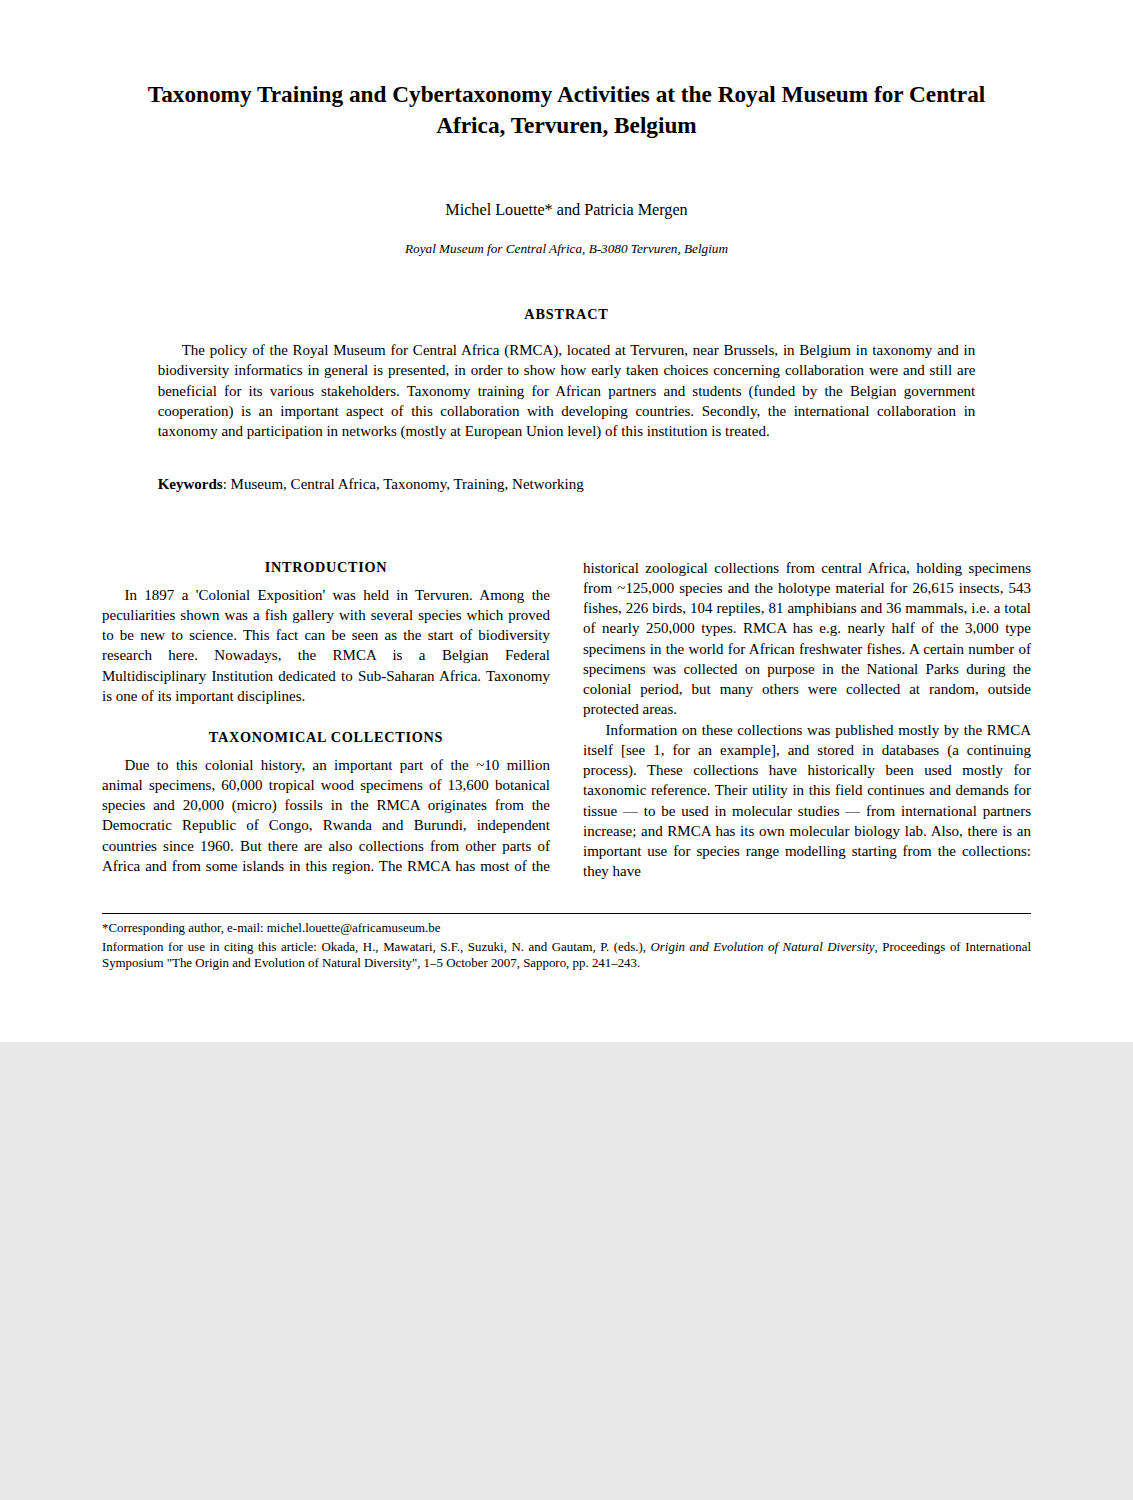Taxonomy Training and Cybertaxonomy Activities at the Royal Museum for Central Africa, Tervuren, Belgium
Michel Louette* and Patricia Mergen
Royal Museum for Central Africa, B-3080 Tervuren, Belgium
ABSTRACT
The policy of the Royal Museum for Central Africa (RMCA), located at Tervuren, near Brussels, in Belgium in taxonomy and in biodiversity informatics in general is presented, in order to show how early taken choices concerning collaboration were and still are beneficial for its various stakeholders. Taxonomy training for African partners and students (funded by the Belgian government cooperation) is an important aspect of this collaboration with developing countries. Secondly, the international collaboration in taxonomy and participation in networks (mostly at European Union level) of this institution is treated.
Keywords: Museum, Central Africa, Taxonomy, Training, Networking
INTRODUCTION
In 1897 a 'Colonial Exposition' was held in Tervuren. Among the peculiarities shown was a fish gallery with several species which proved to be new to science. This fact can be seen as the start of biodiversity research here. Nowadays, the RMCA is a Belgian Federal Multidisciplinary Institution dedicated to Sub-Saharan Africa. Taxonomy is one of its important disciplines.
TAXONOMICAL COLLECTIONS
Due to this colonial history, an important part of the ~10 million animal specimens, 60,000 tropical wood specimens of 13,600 botanical species and 20,000 (micro) fossils in the RMCA originates from the Democratic Republic of Congo, Rwanda and Burundi, independent countries since 1960. But there are also collections from other parts of Africa and from some islands in this region. The RMCA has most of the historical zoological collections from central Africa, holding specimens from ~125,000 species and the holotype material for 26,615 insects, 543 fishes, 226 birds, 104 reptiles, 81 amphibians and 36 mammals, i.e. a total of nearly 250,000 types. RMCA has e.g. nearly half of the 3,000 type specimens in the world for African freshwater fishes. A certain number of specimens was collected on purpose in the National Parks during the colonial period, but many others were collected at random, outside protected areas.
Information on these collections was published mostly by the RMCA itself [see 1, for an example], and stored in databases (a continuing process). These collections have historically been used mostly for taxonomic reference. Their utility in this field continues and demands for tissue — to be used in molecular studies — from international partners increase; and RMCA has its own molecular biology lab. Also, there is an important use for species range modelling starting from the collections: they have
*Corresponding author, e-mail: michel.louette@africamuseum.be
Information for use in citing this article: Okada, H., Mawatari, S.F., Suzuki, N. and Gautam, P. (eds.), Origin and Evolution of Natural Diversity, Proceedings of International Symposium "The Origin and Evolution of Natural Diversity", 1–5 October 2007, Sapporo, pp. 241–243.